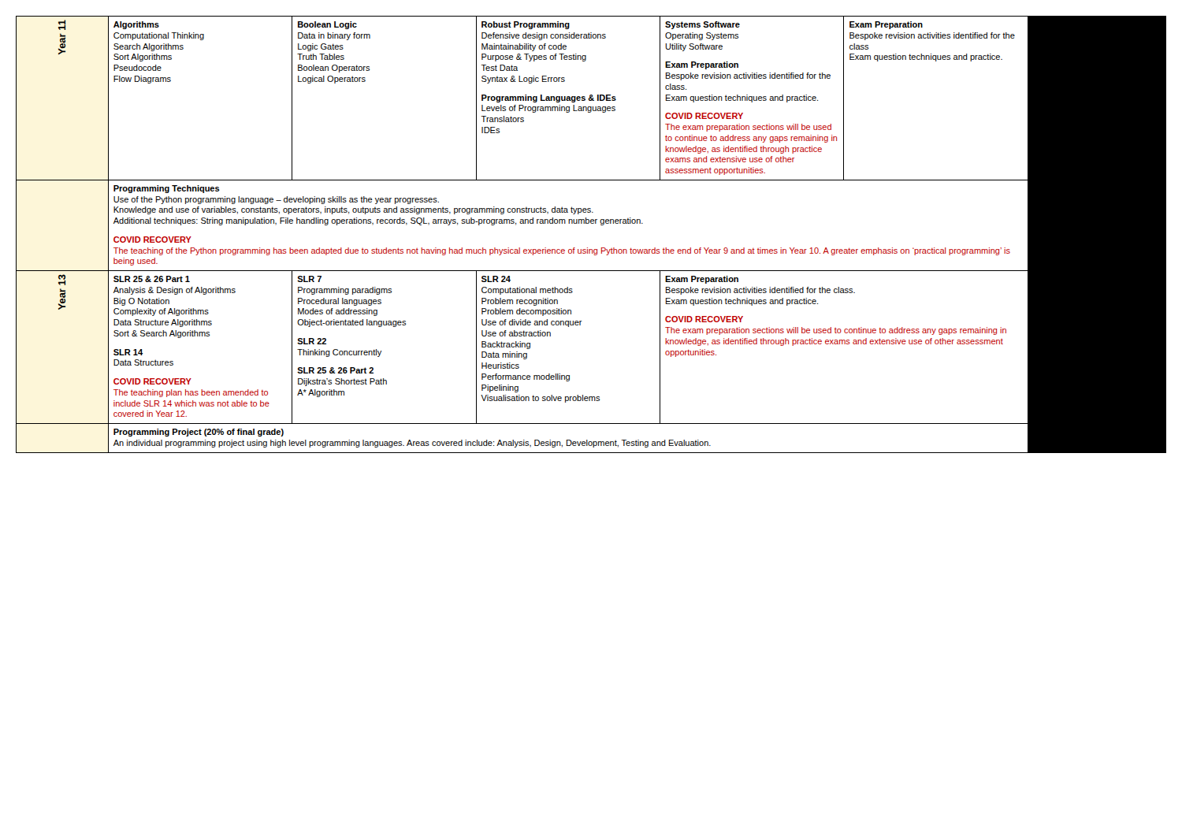| Year 11 | Algorithms Computational Thinking Search Algorithms Sort Algorithms Pseudocode Flow Diagrams | Boolean Logic Data in binary form Logic Gates Truth Tables Boolean Operators Logical Operators | Robust Programming Defensive design considerations Maintainability of code Purpose & Types of Testing Test Data Syntax & Logic Errors Programming Languages & IDEs Levels of Programming Languages Translators IDEs | Systems Software Operating Systems Utility Software Exam Preparation Bespoke revision activities identified for the class. Exam question techniques and practice. COVID RECOVERY The exam preparation sections will be used to continue to address any gaps remaining in knowledge, as identified through practice exams and extensive use of other assessment opportunities. | Exam Preparation Bespoke revision activities identified for the class Exam question techniques and practice. | |
| | Programming Techniques Use of the Python programming language – developing skills as the year progresses. Knowledge and use of variables, constants, operators, inputs, outputs and assignments, programming constructs, data types. Additional techniques: String manipulation, File handling operations, records, SQL, arrays, sub-programs, and random number generation. COVID RECOVERY The teaching of the Python programming has been adapted due to students not having had much physical experience of using Python towards the end of Year 9 and at times in Year 10. A greater emphasis on ‘practical programming’ is being used. |
| Year 13 | SLR 25 & 26 Part 1 Analysis & Design of Algorithms Big O Notation Complexity of Algorithms Data Structure Algorithms Sort & Search Algorithms SLR 14 Data Structures COVID RECOVERY The teaching plan has been amended to include SLR 14 which was not able to be covered in Year 12. | SLR 7 Programming paradigms Procedural languages Modes of addressing Object-orientated languages SLR 22 Thinking Concurrently SLR 25 & 26 Part 2 Dijkstra’s Shortest Path A* Algorithm | SLR 24 Computational methods Problem recognition Problem decomposition Use of divide and conquer Use of abstraction Backtracking Data mining Heuristics Performance modelling Pipelining Visualisation to solve problems | Exam Preparation Bespoke revision activities identified for the class. Exam question techniques and practice. COVID RECOVERY The exam preparation sections will be used to continue to address any gaps remaining in knowledge, as identified through practice exams and extensive use of other assessment opportunities. |
| | Programming Project (20% of final grade) An individual programming project using high level programming languages. Areas covered include: Analysis, Design, Development, Testing and Evaluation. |